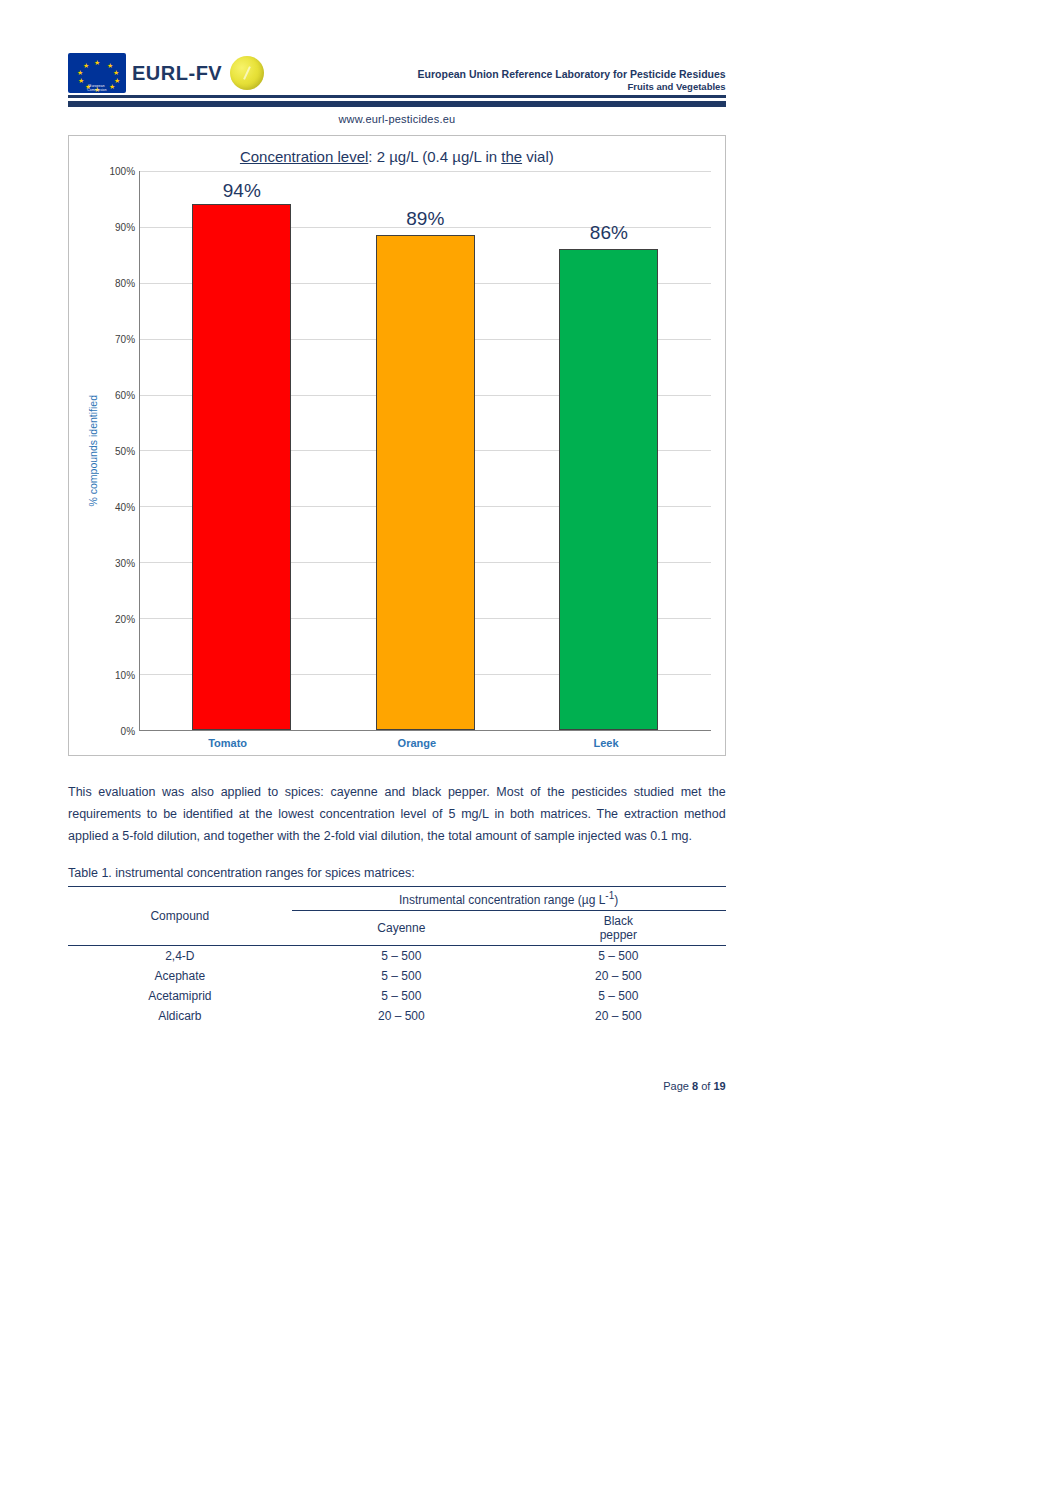★ ★ ★ ★ ★ ★ ★ ★ ★ ★
European
Commission
EURL-FV
European Union Reference Laboratory for Pesticide Residues
Fruits and Vegetables
www.eurl-pesticides.eu
Concentration level: 2 µg/L (0.4 µg/L in the vial)
% compounds identified
100% 90% 80% 70% 60% 50% 40% 30% 20% 10% 0%
94%
89%
86%
Tomato
Orange
Leek
This evaluation was also applied to spices: cayenne and black pepper. Most of the pesticides studied met the requirements to be identified at the lowest concentration level of 5 mg/L in both matrices. The extraction method applied a 5-fold dilution, and together with the 2-fold vial dilution, the total amount of sample injected was 0.1 mg.
Table 1. instrumental concentration ranges for spices matrices:
| Compound | Instrumental concentration range (µg L -1 ) |
| Cayenne | Black pepper |
| 2,4-D | 5 – 500 | 5 – 500 |
| Acephate | 5 – 500 | 20 – 500 |
| Acetamiprid | 5 – 500 | 5 – 500 |
| Aldicarb | 20 – 500 | 20 – 500 |
Page 8 of 19